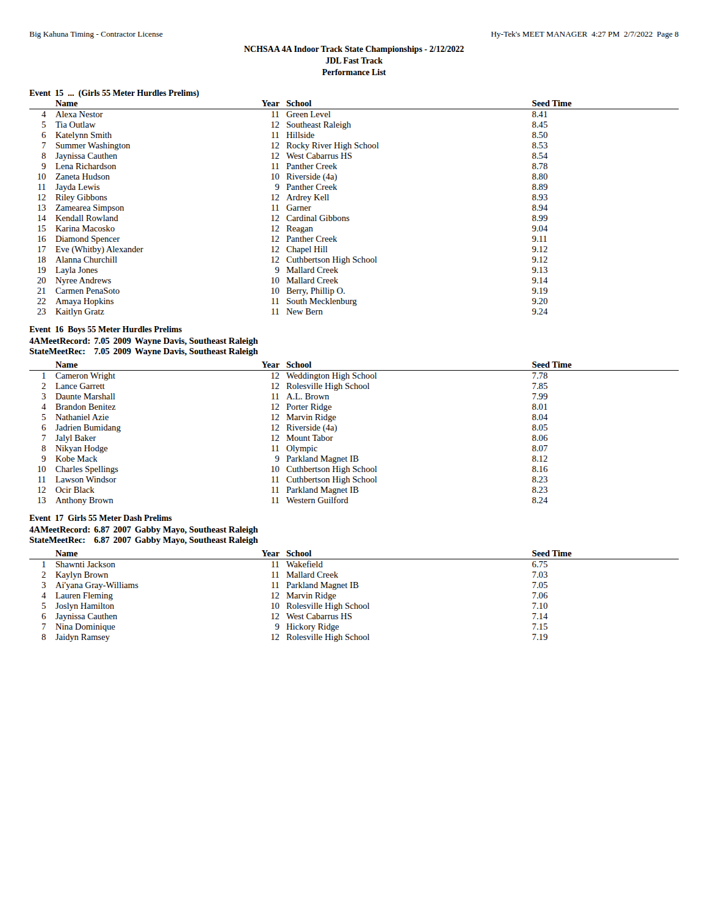Big Kahuna Timing - Contractor License
Hy-Tek's MEET MANAGER 4:27 PM 2/7/2022 Page 8
NCHSAA 4A Indoor Track State Championships - 2/12/2022 JDL Fast Track Performance List
Event 15 ... (Girls 55 Meter Hurdles Prelims)
| | Name | Year | School | Seed Time |
| --- | --- | --- | --- | --- |
| 4 | Alexa Nestor | 11 | Green Level | 8.41 |
| 5 | Tia Outlaw | 12 | Southeast Raleigh | 8.45 |
| 6 | Katelynn Smith | 11 | Hillside | 8.50 |
| 7 | Summer Washington | 12 | Rocky River High School | 8.53 |
| 8 | Jaynissa Cauthen | 12 | West Cabarrus HS | 8.54 |
| 9 | Lena Richardson | 11 | Panther Creek | 8.78 |
| 10 | Zaneta Hudson | 10 | Riverside (4a) | 8.80 |
| 11 | Jayda Lewis | 9 | Panther Creek | 8.89 |
| 12 | Riley Gibbons | 12 | Ardrey Kell | 8.93 |
| 13 | Zamearea Simpson | 11 | Garner | 8.94 |
| 14 | Kendall Rowland | 12 | Cardinal Gibbons | 8.99 |
| 15 | Karina Macosko | 12 | Reagan | 9.04 |
| 16 | Diamond Spencer | 12 | Panther Creek | 9.11 |
| 17 | Eve (Whitby) Alexander | 12 | Chapel Hill | 9.12 |
| 18 | Alanna Churchill | 12 | Cuthbertson High School | 9.12 |
| 19 | Layla Jones | 9 | Mallard Creek | 9.13 |
| 20 | Nyree Andrews | 10 | Mallard Creek | 9.14 |
| 21 | Carmen PenaSoto | 10 | Berry, Phillip O. | 9.19 |
| 22 | Amaya Hopkins | 11 | South Mecklenburg | 9.20 |
| 23 | Kaitlyn Gratz | 11 | New Bern | 9.24 |
Event 16 Boys 55 Meter Hurdles Prelims
| 4AMeetRecord: | 7.05 | 2009 | Wayne Davis, Southeast Raleigh |
| StateMeetRec: | 7.05 | 2009 | Wayne Davis, Southeast Raleigh |
| | Name | Year | School | Seed Time |
| --- | --- | --- | --- | --- |
| 1 | Cameron Wright | 12 | Weddington High School | 7.78 |
| 2 | Lance Garrett | 12 | Rolesville High School | 7.85 |
| 3 | Daunte Marshall | 11 | A.L. Brown | 7.99 |
| 4 | Brandon Benitez | 12 | Porter Ridge | 8.01 |
| 5 | Nathaniel Azie | 12 | Marvin Ridge | 8.04 |
| 6 | Jadrien Bumidang | 12 | Riverside (4a) | 8.05 |
| 7 | Jalyl Baker | 12 | Mount Tabor | 8.06 |
| 8 | Nikyan Hodge | 11 | Olympic | 8.07 |
| 9 | Kobe Mack | 9 | Parkland Magnet IB | 8.12 |
| 10 | Charles Spellings | 10 | Cuthbertson High School | 8.16 |
| 11 | Lawson Windsor | 11 | Cuthbertson High School | 8.23 |
| 12 | Ocir Black | 11 | Parkland Magnet IB | 8.23 |
| 13 | Anthony Brown | 11 | Western Guilford | 8.24 |
Event 17 Girls 55 Meter Dash Prelims
| 4AMeetRecord: | 6.87 | 2007 | Gabby Mayo, Southeast Raleigh |
| StateMeetRec: | 6.87 | 2007 | Gabby Mayo, Southeast Raleigh |
| | Name | Year | School | Seed Time |
| --- | --- | --- | --- | --- |
| 1 | Shawnti Jackson | 11 | Wakefield | 6.75 |
| 2 | Kaylyn Brown | 11 | Mallard Creek | 7.03 |
| 3 | Ai'yana Gray-Williams | 11 | Parkland Magnet IB | 7.05 |
| 4 | Lauren Fleming | 12 | Marvin Ridge | 7.06 |
| 5 | Joslyn Hamilton | 10 | Rolesville High School | 7.10 |
| 6 | Jaynissa Cauthen | 12 | West Cabarrus HS | 7.14 |
| 7 | Nina Dominique | 9 | Hickory Ridge | 7.15 |
| 8 | Jaidyn Ramsey | 12 | Rolesville High School | 7.19 |